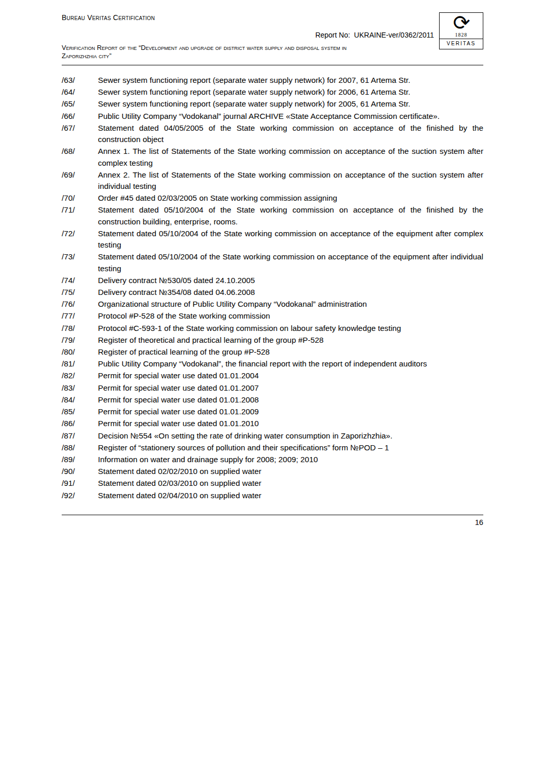⟳
1828
VERITAS
Bureau Veritas Certification
Report No: UKRAINE-ver/0362/2011
Verification Report of the “Development and upgrade of district water supply and disposal system in Zaporizhzhia city”
/63/Sewer system functioning report (separate water supply network) for 2007, 61 Artema Str.
/64/Sewer system functioning report (separate water supply network) for 2006, 61 Artema Str.
/65/Sewer system functioning report (separate water supply network) for 2005, 61 Artema Str.
/66/Public Utility Company “Vodokanal” journal ARCHIVE «State Acceptance Commission certificate».
/67/Statement dated 04/05/2005 of the State working commission on acceptance of the finished by the construction object
/68/Annex 1. The list of Statements of the State working commission on acceptance of the suction system after complex testing
/69/Annex 2. The list of Statements of the State working commission on acceptance of the suction system after individual testing
/70/Order #45 dated 02/03/2005 on State working commission assigning
/71/Statement dated 05/10/2004 of the State working commission on acceptance of the finished by the construction building, enterprise, rooms.
/72/Statement dated 05/10/2004 of the State working commission on acceptance of the equipment after complex testing
/73/Statement dated 05/10/2004 of the State working commission on acceptance of the equipment after individual testing
/74/Delivery contract №530/05 dated 24.10.2005
/75/Delivery contract №354/08 dated 04.06.2008
/76/Organizational structure of Public Utility Company “Vodokanal” administration
/77/Protocol #P-528 of the State working commission
/78/Protocol #C-593-1 of the State working commission on labour safety knowledge testing
/79/Register of theoretical and practical learning of the group #P-528
/80/Register of practical learning of the group #P-528
/81/Public Utility Company “Vodokanal”, the financial report with the report of independent auditors
/82/Permit for special water use dated 01.01.2004
/83/Permit for special water use dated 01.01.2007
/84/Permit for special water use dated 01.01.2008
/85/Permit for special water use dated 01.01.2009
/86/Permit for special water use dated 01.01.2010
/87/Decision №554 «On setting the rate of drinking water consumption in Zaporizhzhia».
/88/Register of “stationery sources of pollution and their specifications” form №POD – 1
/89/Information on water and drainage supply for 2008; 2009; 2010
/90/Statement dated 02/02/2010 on supplied water
/91/Statement dated 02/03/2010 on supplied water
/92/Statement dated 02/04/2010 on supplied water
16